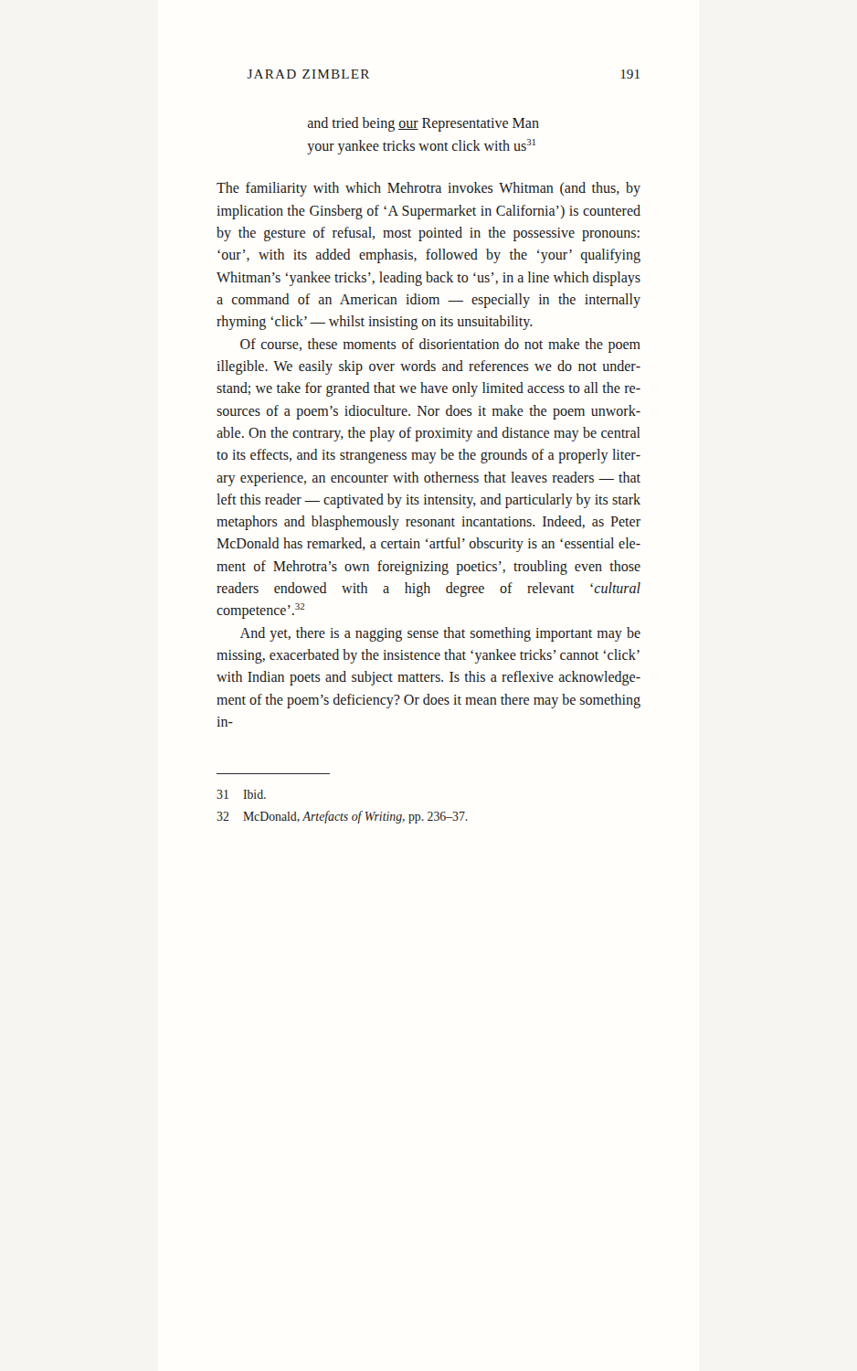JARAD ZIMBLER 191
and tried being our Representative Man
your yankee tricks wont click with us31
The familiarity with which Mehrotra invokes Whitman (and thus, by implication the Ginsberg of ‘A Supermarket in California’) is countered by the gesture of refusal, most pointed in the possessive pronouns: ‘our’, with its added emphasis, followed by the ‘your’ qualifying Whitman’s ‘yankee tricks’, leading back to ‘us’, in a line which displays a command of an American idiom — especially in the internally rhyming ‘click’ — whilst insisting on its unsuitability.
Of course, these moments of disorientation do not make the poem illegible. We easily skip over words and references we do not understand; we take for granted that we have only limited access to all the resources of a poem’s idioculture. Nor does it make the poem unworkable. On the contrary, the play of proximity and distance may be central to its effects, and its strangeness may be the grounds of a properly literary experience, an encounter with otherness that leaves readers — that left this reader — captivated by its intensity, and particularly by its stark metaphors and blasphemously resonant incantations. Indeed, as Peter McDonald has remarked, a certain ‘artful’ obscurity is an ‘essential element of Mehrotra’s own foreignizing poetics’, troubling even those readers endowed with a high degree of relevant ‘cultural competence’.32
And yet, there is a nagging sense that something important may be missing, exacerbated by the insistence that ‘yankee tricks’ cannot ‘click’ with Indian poets and subject matters. Is this a reflexive acknowledgement of the poem’s deficiency? Or does it mean there may be something in-
31 Ibid.
32 McDonald, Artefacts of Writing, pp. 236–37.